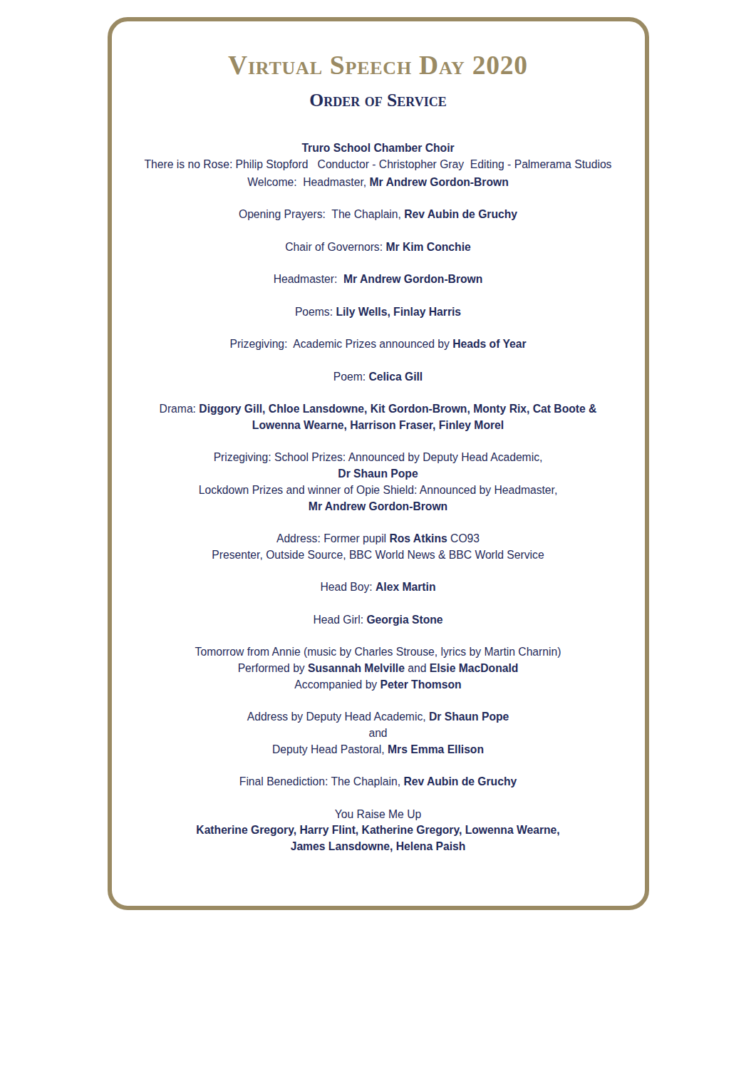Virtual Speech Day 2020
Order of Service
Truro School Chamber Choir
There is no Rose: Philip Stopford Conductor - Christopher Gray Editing - Palmerama Studios
Welcome: Headmaster, Mr Andrew Gordon-Brown
Opening Prayers: The Chaplain, Rev Aubin de Gruchy
Chair of Governors: Mr Kim Conchie
Headmaster: Mr Andrew Gordon-Brown
Poems: Lily Wells, Finlay Harris
Prizegiving: Academic Prizes announced by Heads of Year
Poem: Celica Gill
Drama: Diggory Gill, Chloe Lansdowne, Kit Gordon-Brown, Monty Rix, Cat Boote & Lowenna Wearne, Harrison Fraser, Finley Morel
Prizegiving: School Prizes: Announced by Deputy Head Academic,
Dr Shaun Pope
Lockdown Prizes and winner of Opie Shield: Announced by Headmaster,
Mr Andrew Gordon-Brown
Address: Former pupil Ros Atkins CO93
Presenter, Outside Source, BBC World News & BBC World Service
Head Boy: Alex Martin
Head Girl: Georgia Stone
Tomorrow from Annie (music by Charles Strouse, lyrics by Martin Charnin)
Performed by Susannah Melville and Elsie MacDonald
Accompanied by Peter Thomson
Address by Deputy Head Academic, Dr Shaun Pope
and
Deputy Head Pastoral, Mrs Emma Ellison
Final Benediction: The Chaplain, Rev Aubin de Gruchy
You Raise Me Up
Katherine Gregory, Harry Flint, Katherine Gregory, Lowenna Wearne,
James Lansdowne, Helena Paish